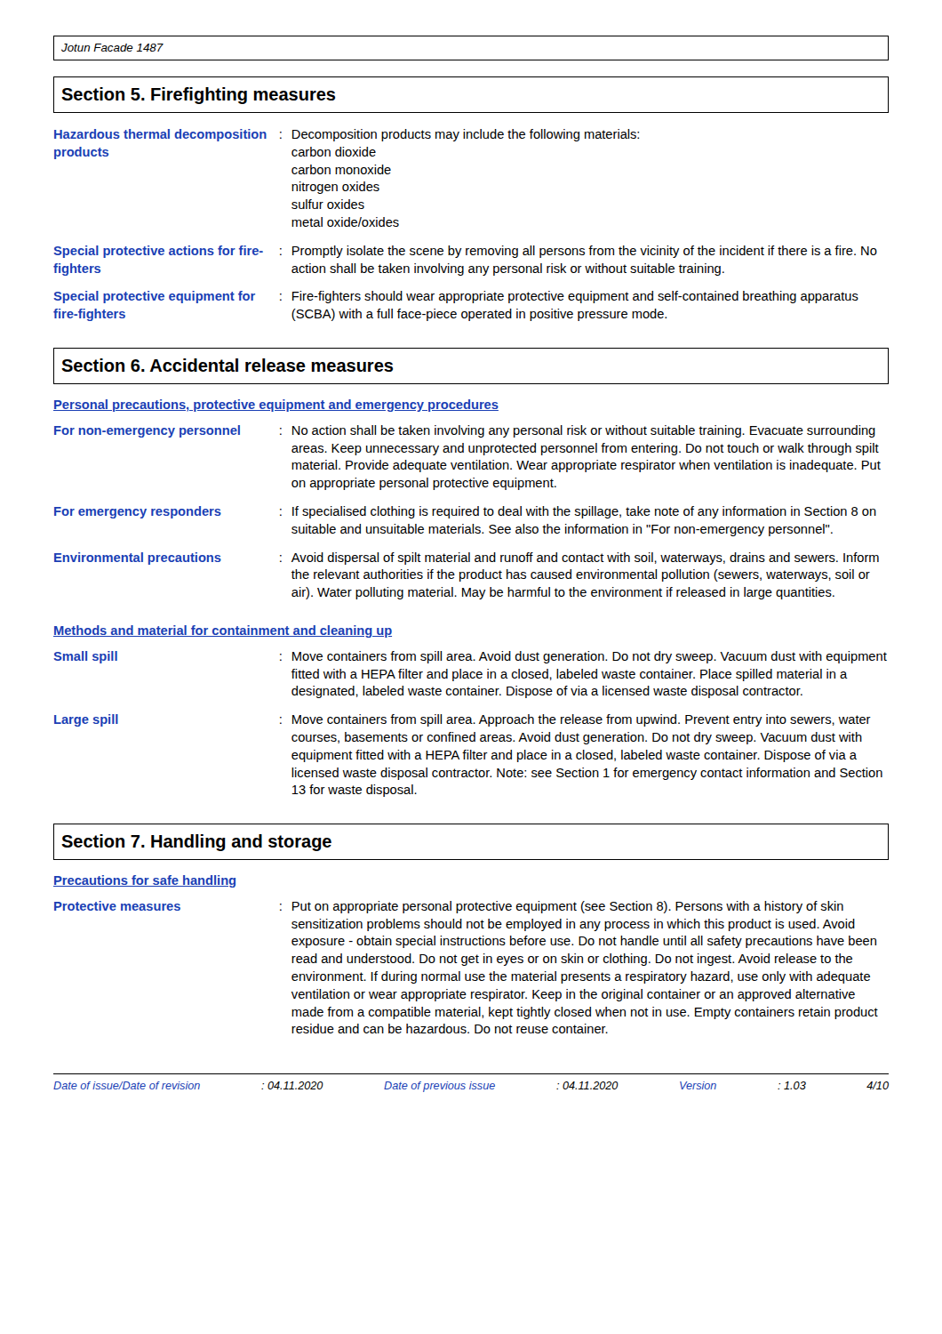Jotun Facade 1487
Section 5. Firefighting measures
| Hazardous thermal decomposition products | : | Decomposition products may include the following materials: carbon dioxide carbon monoxide nitrogen oxides sulfur oxides metal oxide/oxides |
| Special protective actions for fire-fighters | : | Promptly isolate the scene by removing all persons from the vicinity of the incident if there is a fire. No action shall be taken involving any personal risk or without suitable training. |
| Special protective equipment for fire-fighters | : | Fire-fighters should wear appropriate protective equipment and self-contained breathing apparatus (SCBA) with a full face-piece operated in positive pressure mode. |
Section 6. Accidental release measures
Personal precautions, protective equipment and emergency procedures
| For non-emergency personnel | : | No action shall be taken involving any personal risk or without suitable training. Evacuate surrounding areas. Keep unnecessary and unprotected personnel from entering. Do not touch or walk through spilt material. Provide adequate ventilation. Wear appropriate respirator when ventilation is inadequate. Put on appropriate personal protective equipment. |
| For emergency responders | : | If specialised clothing is required to deal with the spillage, take note of any information in Section 8 on suitable and unsuitable materials. See also the information in "For non-emergency personnel". |
| Environmental precautions | : | Avoid dispersal of spilt material and runoff and contact with soil, waterways, drains and sewers. Inform the relevant authorities if the product has caused environmental pollution (sewers, waterways, soil or air). Water polluting material. May be harmful to the environment if released in large quantities. |
Methods and material for containment and cleaning up
| Small spill | : | Move containers from spill area. Avoid dust generation. Do not dry sweep. Vacuum dust with equipment fitted with a HEPA filter and place in a closed, labeled waste container. Place spilled material in a designated, labeled waste container. Dispose of via a licensed waste disposal contractor. |
| Large spill | : | Move containers from spill area. Approach the release from upwind. Prevent entry into sewers, water courses, basements or confined areas. Avoid dust generation. Do not dry sweep. Vacuum dust with equipment fitted with a HEPA filter and place in a closed, labeled waste container. Dispose of via a licensed waste disposal contractor. Note: see Section 1 for emergency contact information and Section 13 for waste disposal. |
Section 7. Handling and storage
Precautions for safe handling
| Protective measures | : | Put on appropriate personal protective equipment (see Section 8). Persons with a history of skin sensitization problems should not be employed in any process in which this product is used. Avoid exposure - obtain special instructions before use. Do not handle until all safety precautions have been read and understood. Do not get in eyes or on skin or clothing. Do not ingest. Avoid release to the environment. If during normal use the material presents a respiratory hazard, use only with adequate ventilation or wear appropriate respirator. Keep in the original container or an approved alternative made from a compatible material, kept tightly closed when not in use. Empty containers retain product residue and can be hazardous. Do not reuse container. |
Date of issue/Date of revision : 04.11.2020 Date of previous issue : 04.11.2020 Version : 1.03 4/10